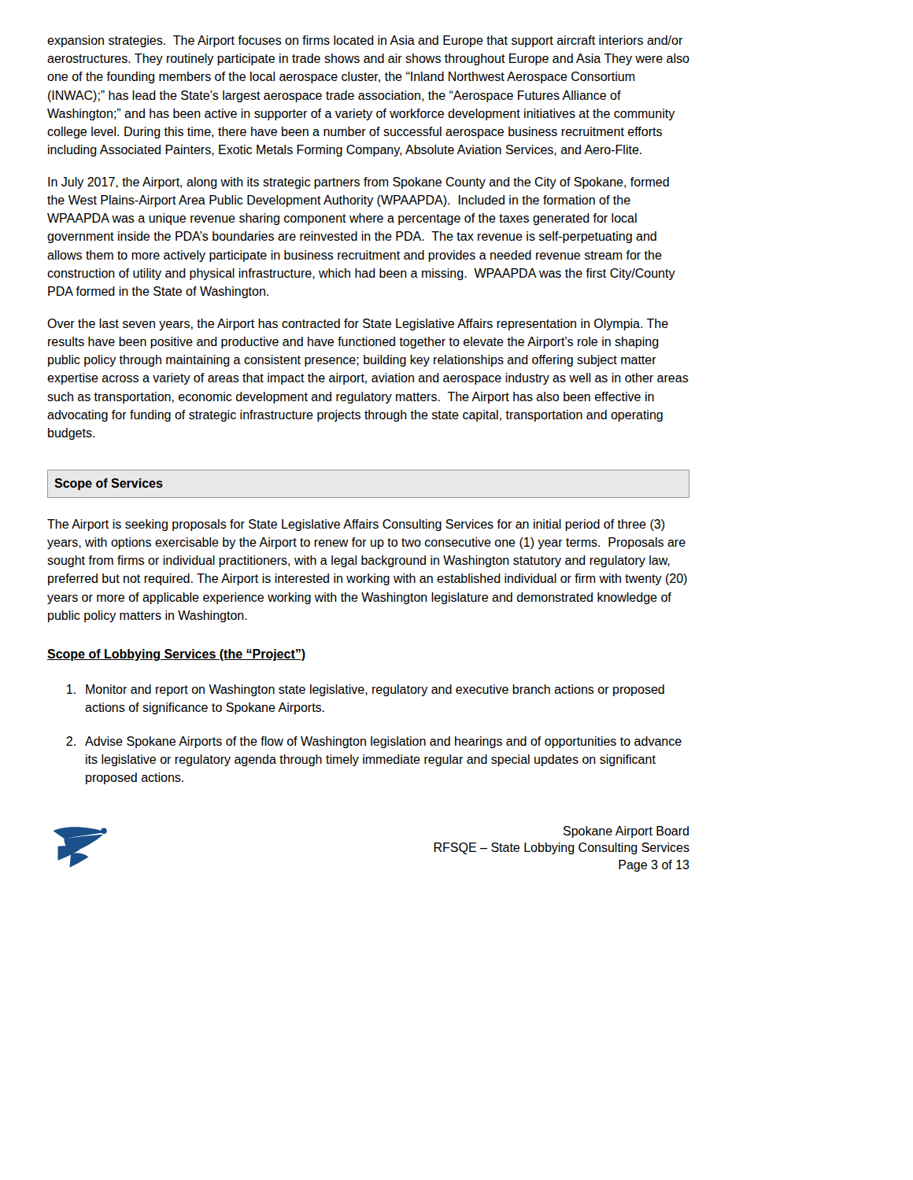expansion strategies. The Airport focuses on firms located in Asia and Europe that support aircraft interiors and/or aerostructures. They routinely participate in trade shows and air shows throughout Europe and Asia They were also one of the founding members of the local aerospace cluster, the “Inland Northwest Aerospace Consortium (INWAC);” has lead the State’s largest aerospace trade association, the “Aerospace Futures Alliance of Washington;” and has been active in supporter of a variety of workforce development initiatives at the community college level. During this time, there have been a number of successful aerospace business recruitment efforts including Associated Painters, Exotic Metals Forming Company, Absolute Aviation Services, and Aero-Flite.
In July 2017, the Airport, along with its strategic partners from Spokane County and the City of Spokane, formed the West Plains-Airport Area Public Development Authority (WPAAPDA). Included in the formation of the WPAAPDA was a unique revenue sharing component where a percentage of the taxes generated for local government inside the PDA’s boundaries are reinvested in the PDA. The tax revenue is self-perpetuating and allows them to more actively participate in business recruitment and provides a needed revenue stream for the construction of utility and physical infrastructure, which had been a missing. WPAAPDA was the first City/County PDA formed in the State of Washington.
Over the last seven years, the Airport has contracted for State Legislative Affairs representation in Olympia. The results have been positive and productive and have functioned together to elevate the Airport’s role in shaping public policy through maintaining a consistent presence; building key relationships and offering subject matter expertise across a variety of areas that impact the airport, aviation and aerospace industry as well as in other areas such as transportation, economic development and regulatory matters. The Airport has also been effective in advocating for funding of strategic infrastructure projects through the state capital, transportation and operating budgets.
Scope of Services
The Airport is seeking proposals for State Legislative Affairs Consulting Services for an initial period of three (3) years, with options exercisable by the Airport to renew for up to two consecutive one (1) year terms. Proposals are sought from firms or individual practitioners, with a legal background in Washington statutory and regulatory law, preferred but not required. The Airport is interested in working with an established individual or firm with twenty (20) years or more of applicable experience working with the Washington legislature and demonstrated knowledge of public policy matters in Washington.
Scope of Lobbying Services (the “Project”)
Monitor and report on Washington state legislative, regulatory and executive branch actions or proposed actions of significance to Spokane Airports.
Advise Spokane Airports of the flow of Washington legislation and hearings and of opportunities to advance its legislative or regulatory agenda through timely immediate regular and special updates on significant proposed actions.
Spokane Airport Board
RFSQE – State Lobbying Consulting Services
Page 3 of 13